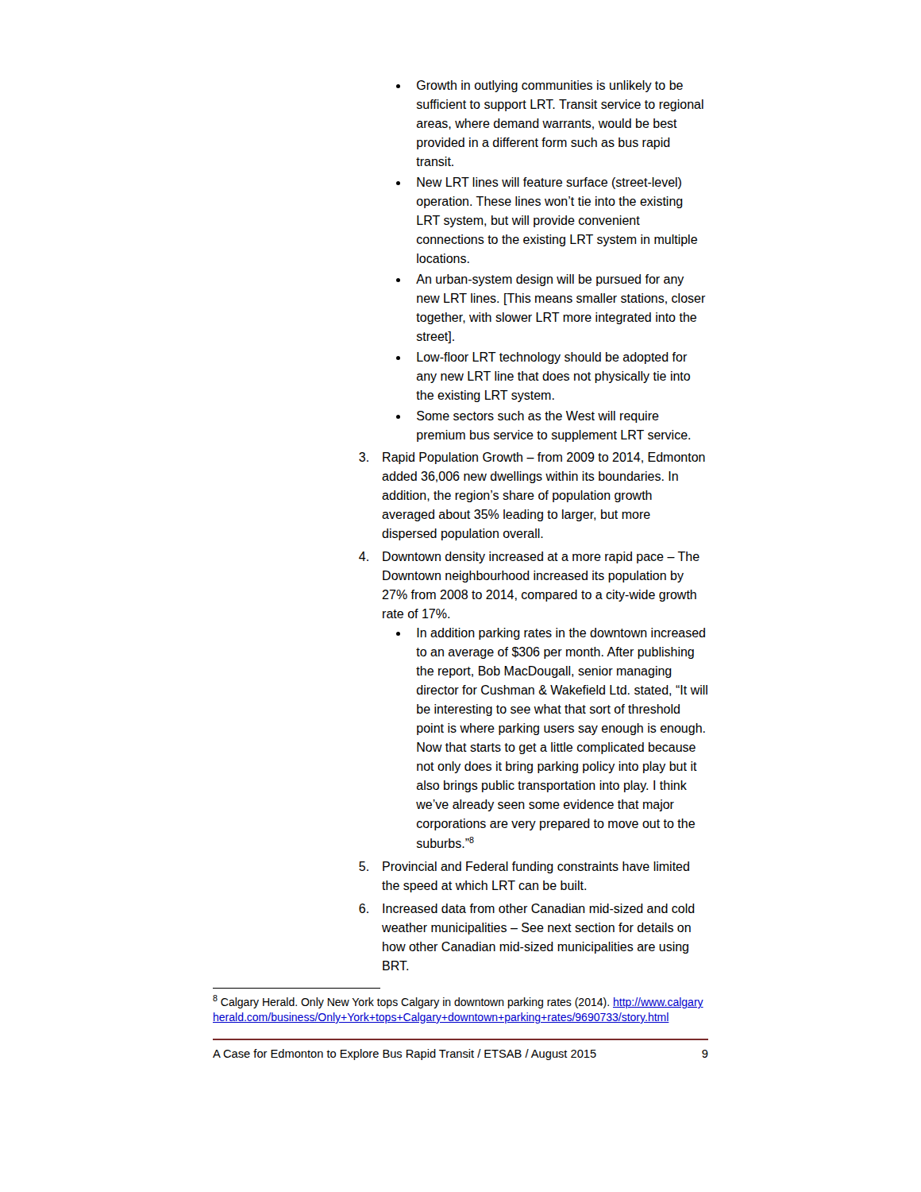Growth in outlying communities is unlikely to be sufficient to support LRT. Transit service to regional areas, where demand warrants, would be best provided in a different form such as bus rapid transit.
New LRT lines will feature surface (street-level) operation. These lines won’t tie into the existing LRT system, but will provide convenient connections to the existing LRT system in multiple locations.
An urban-system design will be pursued for any new LRT lines. [This means smaller stations, closer together, with slower LRT more integrated into the street].
Low-floor LRT technology should be adopted for any new LRT line that does not physically tie into the existing LRT system.
Some sectors such as the West will require premium bus service to supplement LRT service.
Rapid Population Growth – from 2009 to 2014, Edmonton added 36,006 new dwellings within its boundaries. In addition, the region’s share of population growth averaged about 35% leading to larger, but more dispersed population overall.
Downtown density increased at a more rapid pace – The Downtown neighbourhood increased its population by 27% from 2008 to 2014, compared to a city-wide growth rate of 17%.
In addition parking rates in the downtown increased to an average of $306 per month. After publishing the report, Bob MacDougall, senior managing director for Cushman & Wakefield Ltd. stated, “It will be interesting to see what that sort of threshold point is where parking users say enough is enough. Now that starts to get a little complicated because not only does it bring parking policy into play but it also brings public transportation into play. I think we’ve already seen some evidence that major corporations are very prepared to move out to the suburbs.”8
Provincial and Federal funding constraints have limited the speed at which LRT can be built.
Increased data from other Canadian mid-sized and cold weather municipalities – See next section for details on how other Canadian mid-sized municipalities are using BRT.
8 Calgary Herald. Only New York tops Calgary in downtown parking rates (2014). http://www.calgaryherald.com/business/Only+York+tops+Calgary+downtown+parking+rates/9690733/story.html
A Case for Edmonton to Explore Bus Rapid Transit / ETSAB / August 2015 9